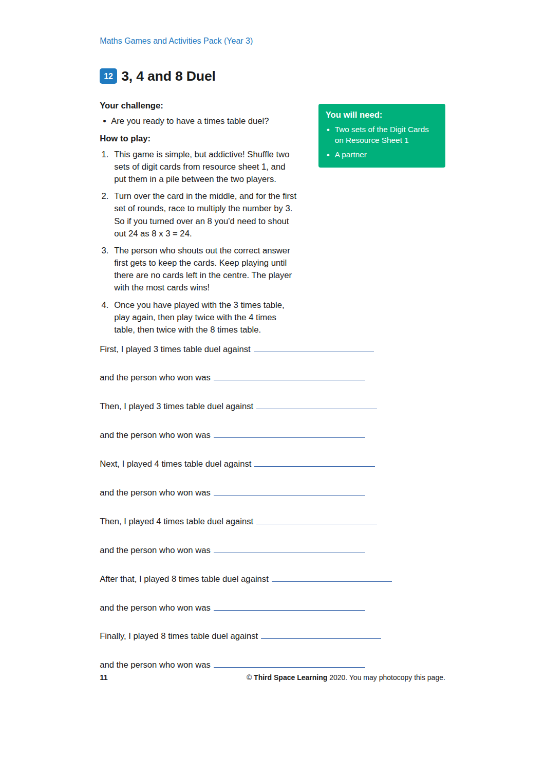Maths Games and Activities Pack (Year 3)
12
3, 4 and 8 Duel
Your challenge:
Are you ready to have a times table duel?
How to play:
This game is simple, but addictive! Shuffle two sets of digit cards from resource sheet 1, and put them in a pile between the two players.
Turn over the card in the middle, and for the first set of rounds, race to multiply the number by 3. So if you turned over an 8 you'd need to shout out 24 as 8 x 3 = 24.
The person who shouts out the correct answer first gets to keep the cards. Keep playing until there are no cards left in the centre. The player with the most cards wins!
Once you have played with the 3 times table, play again, then play twice with the 4 times table, then twice with the 8 times table.
You will need:
Two sets of the Digit Cards on Resource Sheet 1
A partner
First, I played 3 times table duel against
and the person who won was
Then, I played 3 times table duel against
and the person who won was
Next, I played 4 times table duel against
and the person who won was
Then, I played 4 times table duel against
and the person who won was
After that, I played 8 times table duel against
and the person who won was
Finally, I played 8 times table duel against
and the person who won was
11 © Third Space Learning 2020. You may photocopy this page.